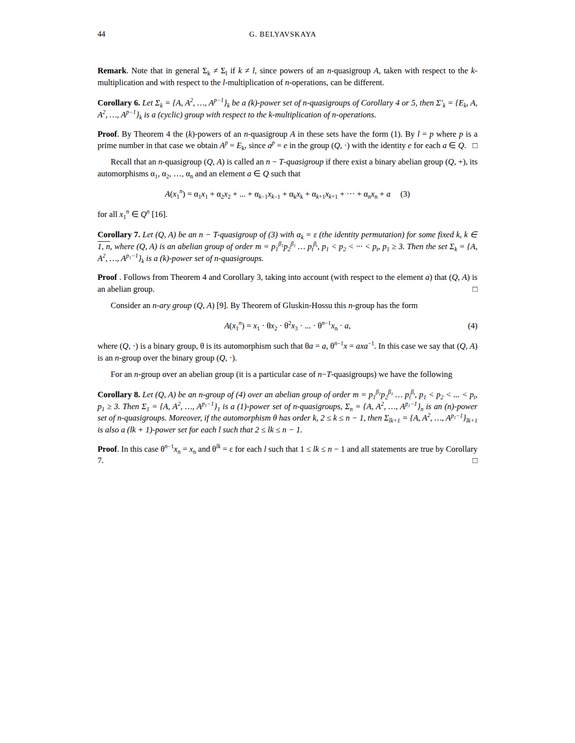44 G. Belyavskaya
Remark. Note that in general Σk ≠ Σl if k ≠ l, since powers of an n-quasigroup A, taken with respect to the k-multiplication and with respect to the l-multiplication of n-operations, can be different.
Corollary 6. Let Σk = {A, A2, …, Ap−1}k be a (k)-power set of n-quasigroups of Corollary 4 or 5, then Σ′k = {Ek, A, A2, …, Ap−1}k is a (cyclic) group with respect to the k-multiplication of n-operations.
Proof. By Theorem 4 the (k)-powers of an n-quasigroup A in these sets have the form (1). By l = p where p is a prime number in that case we obtain Ap = Ek, since ap = e in the group (Q, ·) with the identity e for each a ∈ Q.
Recall that an n-quasigroup (Q, A) is called an n − T-quasigroup if there exist a binary abelian group (Q, +), its automorphisms α1, α2, …, αn and an element a ∈ Q such that
A(x1n) = α1x1 + α2x2 + ... + αk−1xk−1 + αkxk + αk+1xk+1 + ··· + αnxn + a(3)
for all x1n ∈ Qn [16].
Corollary 7. Let (Q, A) be an n − T-quasigroup of (3) with αk = ε (the identity permutation) for some fixed k, k ∈ 1, n, where (Q, A) is an abelian group of order m = p1β1p2β1 … ptβt, p1 < p2 < ··· < pt, p1 ≥ 3. Then the set Σk = {A, A2, …, Ap1−1}k is a (k)-power set of n-quasigroups.
Proof . Follows from Theorem 4 and Corollary 3, taking into account (with respect to the element a) that (Q, A) is an abelian group.
Consider an n-ary group (Q, A) [9]. By Theorem of Gluskin-Hossu this n-group has the form
A(x1n) = x1 · θx2 · θ2x3 · ... · θn−1xn · a, (4)
where (Q, ·) is a binary group, θ is its automorphism such that θa = a, θn−1x = axa−1. In this case we say that (Q, A) is an n-group over the binary group (Q, ·).
For an n-group over an abelian group (it is a particular case of n−T-quasigroups) we have the following
Corollary 8. Let (Q, A) be an n-group of (4) over an abelian group of order m = p1β1p2β1 … ptβt, p1 < p2 < ... < pt, p1 ≥ 3. Then Σ1 = {A, A2, …, Ap1−1}1 is a (1)-power set of n-quasigroups, Σn = {A, A2, …, Ap1−1}n is an (n)-power set of n-quasigroups. Moreover, if the automorphism θ has order k, 2 ≤ k ≤ n − 1, then Σlk+1 = {A, A2, …, Ap1−1}lk+1 is also a (lk + 1)-power set for each l such that 2 ≤ lk ≤ n − 1.
Proof. In this case θn−1xn = xn and θlk = ε for each l such that 1 ≤ lk ≤ n − 1 and all statements are true by Corollary 7.